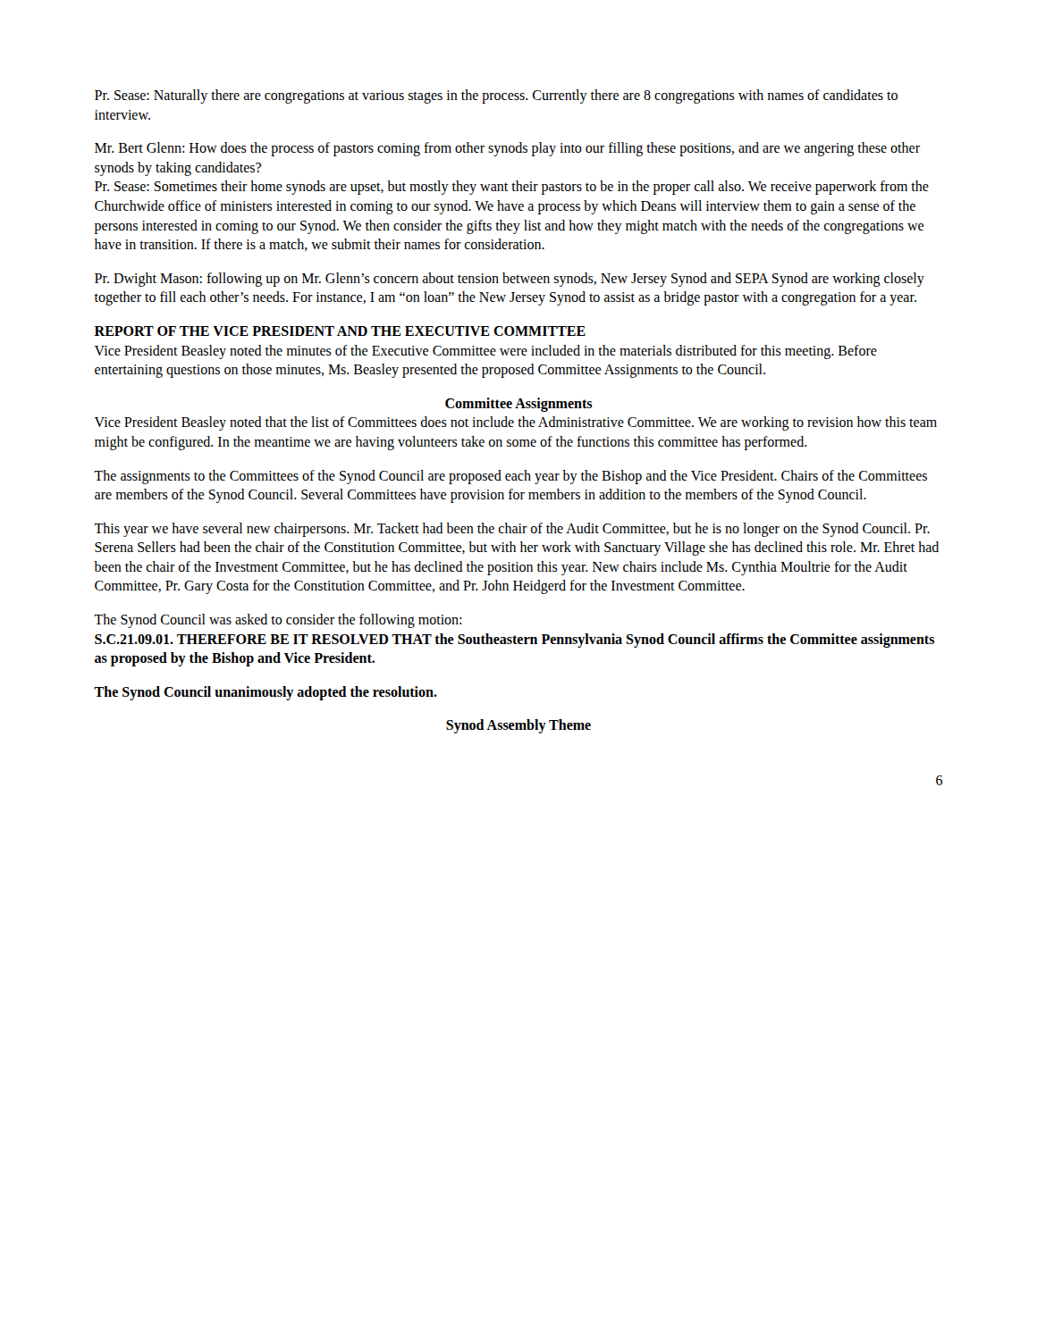Pr. Sease: Naturally there are congregations at various stages in the process. Currently there are 8 congregations with names of candidates to interview.
Mr. Bert Glenn: How does the process of pastors coming from other synods play into our filling these positions, and are we angering these other synods by taking candidates?
Pr. Sease: Sometimes their home synods are upset, but mostly they want their pastors to be in the proper call also. We receive paperwork from the Churchwide office of ministers interested in coming to our synod. We have a process by which Deans will interview them to gain a sense of the persons interested in coming to our Synod. We then consider the gifts they list and how they might match with the needs of the congregations we have in transition. If there is a match, we submit their names for consideration.
Pr. Dwight Mason: following up on Mr. Glenn’s concern about tension between synods, New Jersey Synod and SEPA Synod are working closely together to fill each other’s needs. For instance, I am “on loan” the New Jersey Synod to assist as a bridge pastor with a congregation for a year.
REPORT OF THE VICE PRESIDENT AND THE EXECUTIVE COMMITTEE
Vice President Beasley noted the minutes of the Executive Committee were included in the materials distributed for this meeting. Before entertaining questions on those minutes, Ms. Beasley presented the proposed Committee Assignments to the Council.
Committee Assignments
Vice President Beasley noted that the list of Committees does not include the Administrative Committee. We are working to revision how this team might be configured. In the meantime we are having volunteers take on some of the functions this committee has performed.
The assignments to the Committees of the Synod Council are proposed each year by the Bishop and the Vice President. Chairs of the Committees are members of the Synod Council. Several Committees have provision for members in addition to the members of the Synod Council.
This year we have several new chairpersons. Mr. Tackett had been the chair of the Audit Committee, but he is no longer on the Synod Council. Pr. Serena Sellers had been the chair of the Constitution Committee, but with her work with Sanctuary Village she has declined this role. Mr. Ehret had been the chair of the Investment Committee, but he has declined the position this year. New chairs include Ms. Cynthia Moultrie for the Audit Committee, Pr. Gary Costa for the Constitution Committee, and Pr. John Heidgerd for the Investment Committee.
The Synod Council was asked to consider the following motion:
S.C.21.09.01. THEREFORE BE IT RESOLVED THAT the Southeastern Pennsylvania Synod Council affirms the Committee assignments as proposed by the Bishop and Vice President.
The Synod Council unanimously adopted the resolution.
Synod Assembly Theme
6